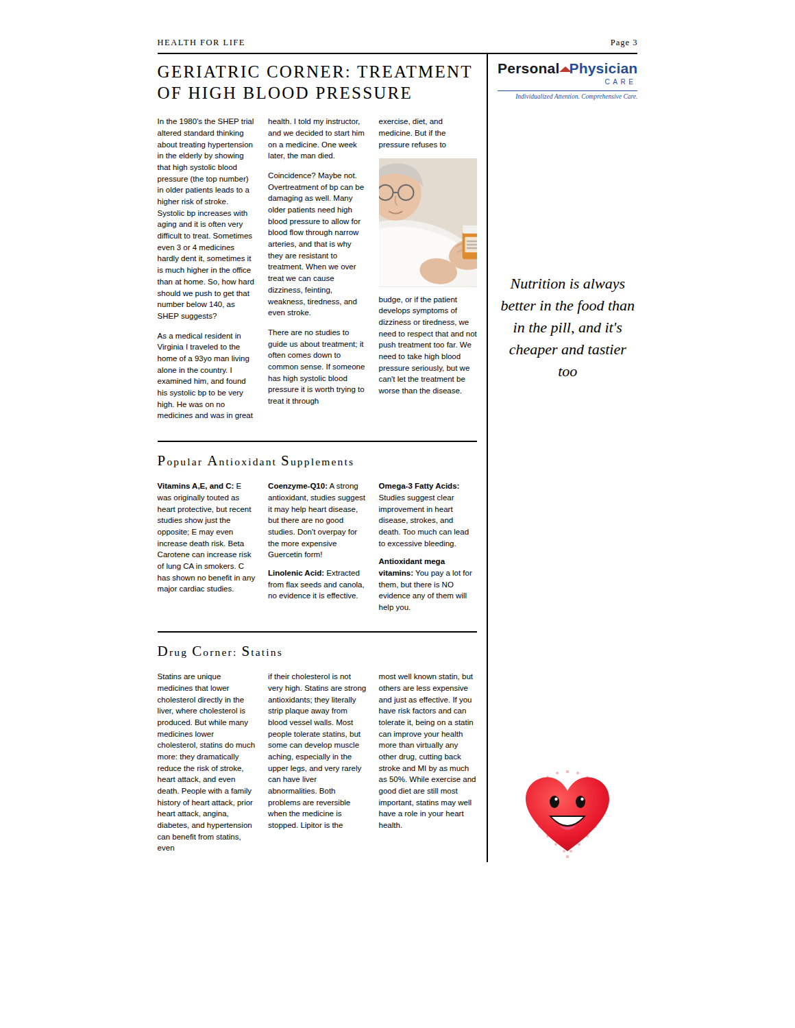Health for Life
Page 3
Geriatric Corner: Treatment of High Blood Pressure
In the 1980's the SHEP trial altered standard thinking about treating hypertension in the elderly by showing that high systolic blood pressure (the top number) in older patients leads to a higher risk of stroke. Systolic bp increases with aging and it is often very difficult to treat. Sometimes even 3 or 4 medicines hardly dent it, sometimes it is much higher in the office than at home. So, how hard should we push to get that number below 140, as SHEP suggests?
As a medical resident in Virginia I traveled to the home of a 93yo man living alone in the country. I examined him, and found his systolic bp to be very high. He was on no medicines and was in great
health. I told my instructor, and we decided to start him on a medicine. One week later, the man died.
Coincidence? Maybe not. Overtreatment of bp can be damaging as well. Many older patients need high blood pressure to allow for blood flow through narrow arteries, and that is why they are resistant to treatment. When we over treat we can cause dizziness, feinting, weakness, tiredness, and even stroke.
There are no studies to guide us about treatment; it often comes down to common sense. If someone has high systolic blood pressure it is worth trying to treat it through
exercise, diet, and medicine. But if the pressure refuses to
budge, or if the patient develops symptoms of dizziness or tiredness, we need to respect that and not push treatment too far. We need to take high blood pressure seriously, but we can't let the treatment be worse than the disease.
Popular antioxidant supplements
Vitamins A,E, and C: E was originally touted as heart protective, but recent studies show just the opposite; E may even increase death risk. Beta Carotene can increase risk of lung CA in smokers. C has shown no benefit in any major cardiac studies.
Coenzyme-Q10: A strong antioxidant, studies suggest it may help heart disease, but there are no good studies. Don't overpay for the more expensive Guercetin form!
Linolenic Acid: Extracted from flax seeds and canola, no evidence it is effective.
Omega-3 Fatty Acids: Studies suggest clear improvement in heart disease, strokes, and death. Too much can lead to excessive bleeding.
Antioxidant mega vitamins: You pay a lot for them, but there is NO evidence any of them will help you.
Drug corner: statins
Statins are unique medicines that lower cholesterol directly in the liver, where cholesterol is produced. But while many medicines lower cholesterol, statins do much more: they dramatically reduce the risk of stroke, heart attack, and even death. People with a family history of heart attack, prior heart attack, angina, diabetes, and hypertension can benefit from statins, even
if their cholesterol is not very high. Statins are strong antioxidants; they literally strip plaque away from blood vessel walls. Most people tolerate statins, but some can develop muscle aching, especially in the upper legs, and very rarely can have liver abnormalities. Both problems are reversible when the medicine is stopped. Lipitor is the
most well known statin, but others are less expensive and just as effective. If you have risk factors and can tolerate it, being on a statin can improve your health more than virtually any other drug, cutting back stroke and MI by as much as 50%. While exercise and good diet are still most important, statins may well have a role in your heart health.
Personal Physician
CARE
Individualized Attention. Comprehensive Care.
Nutrition is always better in the food than in the pill, and it's cheaper and tastier too